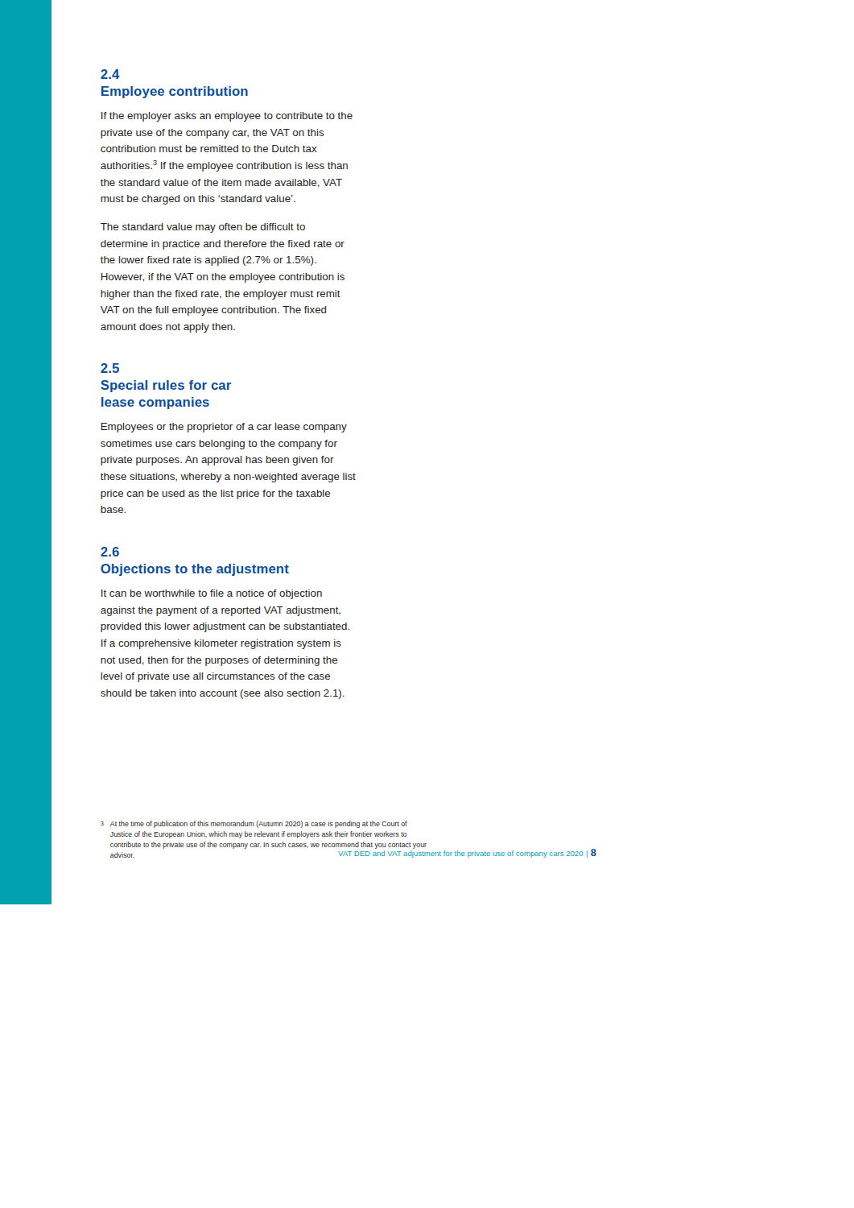2.4 Employee contribution
If the employer asks an employee to contribute to the private use of the company car, the VAT on this contribution must be remitted to the Dutch tax authorities.3 If the employee contribution is less than the standard value of the item made available, VAT must be charged on this ‘standard value’.
The standard value may often be difficult to determine in practice and therefore the fixed rate or the lower fixed rate is applied (2.7% or 1.5%). However, if the VAT on the employee contribution is higher than the fixed rate, the employer must remit VAT on the full employee contribution. The fixed amount does not apply then.
2.5 Special rules for car
lease companies
Employees or the proprietor of a car lease company sometimes use cars belonging to the company for private purposes. An approval has been given for these situations, whereby a non-weighted average list price can be used as the list price for the taxable base.
2.6 Objections to the adjustment
It can be worthwhile to file a notice of objection against the payment of a reported VAT adjustment, provided this lower adjustment can be substantiated. If a comprehensive kilometer registration system is not used, then for the purposes of determining the level of private use all circumstances of the case should be taken into account (see also section 2.1).
3 At the time of publication of this memorandum (Autumn 2020) a case is pending at the Court of Justice of the European Union, which may be relevant if employers ask their frontier workers to contribute to the private use of the company car. In such cases, we recommend that you contact your advisor.
VAT DED and VAT adjustment for the private use of company cars 2020|8